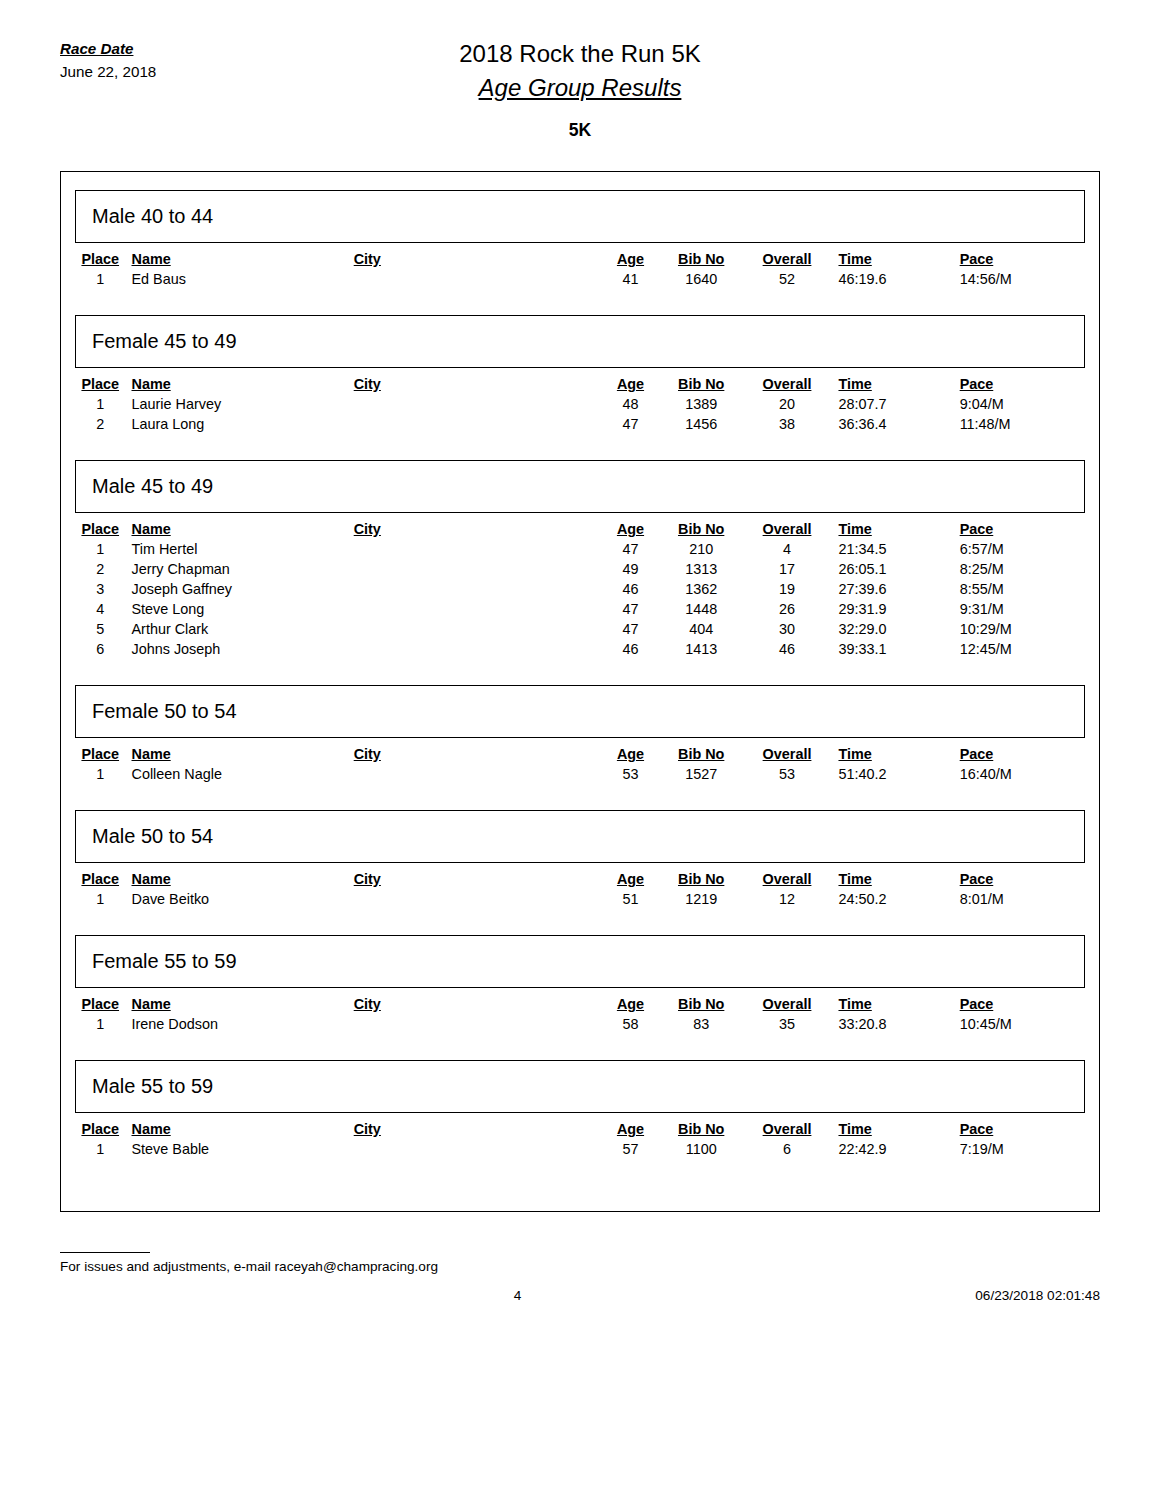Race Date June 22, 2018
2018 Rock the Run 5K
Age Group Results
5K
Male 40 to 44
| Place | Name | City | Age | Bib No | Overall | Time | Pace |
| --- | --- | --- | --- | --- | --- | --- | --- |
| 1 | Ed Baus | | 41 | 1640 | 52 | 46:19.6 | 14:56/M |
Female 45 to 49
| Place | Name | City | Age | Bib No | Overall | Time | Pace |
| --- | --- | --- | --- | --- | --- | --- | --- |
| 1 | Laurie Harvey | | 48 | 1389 | 20 | 28:07.7 | 9:04/M |
| 2 | Laura Long | | 47 | 1456 | 38 | 36:36.4 | 11:48/M |
Male 45 to 49
| Place | Name | City | Age | Bib No | Overall | Time | Pace |
| --- | --- | --- | --- | --- | --- | --- | --- |
| 1 | Tim Hertel | | 47 | 210 | 4 | 21:34.5 | 6:57/M |
| 2 | Jerry Chapman | | 49 | 1313 | 17 | 26:05.1 | 8:25/M |
| 3 | Joseph Gaffney | | 46 | 1362 | 19 | 27:39.6 | 8:55/M |
| 4 | Steve Long | | 47 | 1448 | 26 | 29:31.9 | 9:31/M |
| 5 | Arthur Clark | | 47 | 404 | 30 | 32:29.0 | 10:29/M |
| 6 | Johns Joseph | | 46 | 1413 | 46 | 39:33.1 | 12:45/M |
Female 50 to 54
| Place | Name | City | Age | Bib No | Overall | Time | Pace |
| --- | --- | --- | --- | --- | --- | --- | --- |
| 1 | Colleen Nagle | | 53 | 1527 | 53 | 51:40.2 | 16:40/M |
Male 50 to 54
| Place | Name | City | Age | Bib No | Overall | Time | Pace |
| --- | --- | --- | --- | --- | --- | --- | --- |
| 1 | Dave Beitko | | 51 | 1219 | 12 | 24:50.2 | 8:01/M |
Female 55 to 59
| Place | Name | City | Age | Bib No | Overall | Time | Pace |
| --- | --- | --- | --- | --- | --- | --- | --- |
| 1 | Irene Dodson | | 58 | 83 | 35 | 33:20.8 | 10:45/M |
Male 55 to 59
| Place | Name | City | Age | Bib No | Overall | Time | Pace |
| --- | --- | --- | --- | --- | --- | --- | --- |
| 1 | Steve Bable | | 57 | 1100 | 6 | 22:42.9 | 7:19/M |
For issues and adjustments, e-mail raceyah@champracing.org
4
06/23/2018 02:01:48